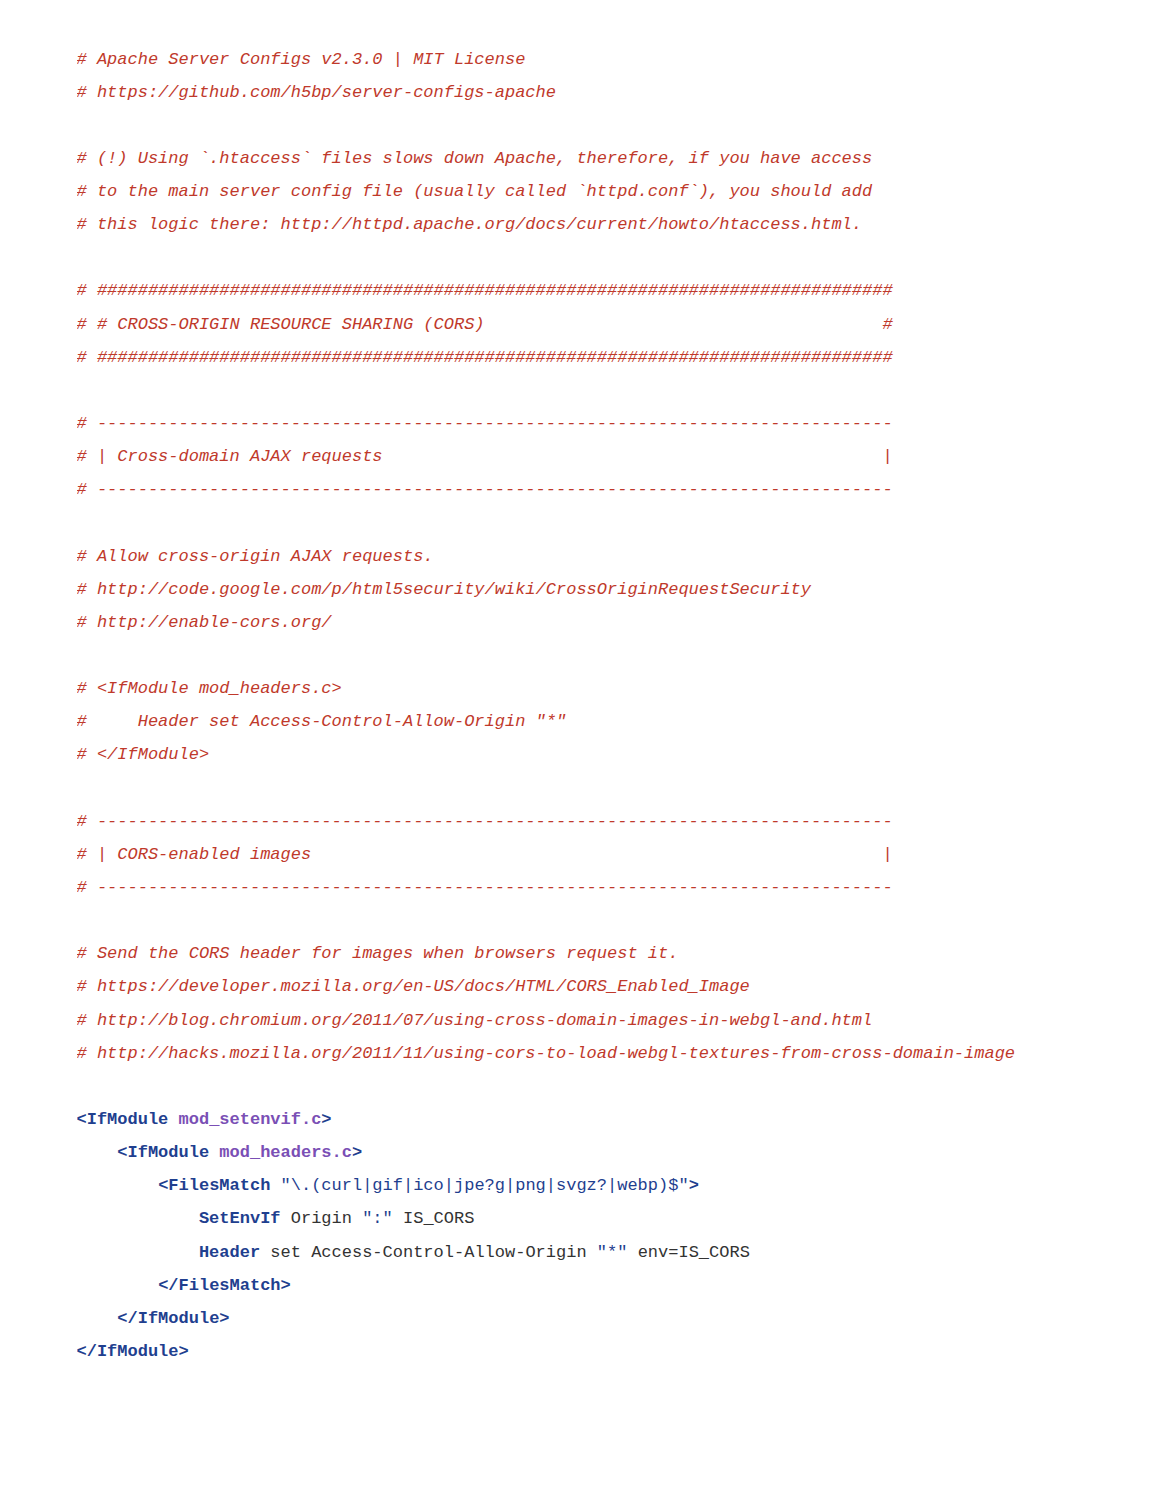# Apache Server Configs v2.3.0 | MIT License
# https://github.com/h5bp/server-configs-apache

# (!) Using `.htaccess` files slows down Apache, therefore, if you have access
# to the main server config file (usually called `httpd.conf`), you should add
# this logic there: http://httpd.apache.org/docs/current/howto/htaccess.html.

# ##############################################################################
# # CROSS-ORIGIN RESOURCE SHARING (CORS)                                       #
# ##############################################################################

# ------------------------------------------------------------------------------
# | Cross-domain AJAX requests                                                 |
# ------------------------------------------------------------------------------

# Allow cross-origin AJAX requests.
# http://code.google.com/p/html5security/wiki/CrossOriginRequestSecurity
# http://enable-cors.org/

# <IfModule mod_headers.c>
#     Header set Access-Control-Allow-Origin "*"
# </IfModule>

# ------------------------------------------------------------------------------
# | CORS-enabled images                                                        |
# ------------------------------------------------------------------------------

# Send the CORS header for images when browsers request it.
# https://developer.mozilla.org/en-US/docs/HTML/CORS_Enabled_Image
# http://blog.chromium.org/2011/07/using-cross-domain-images-in-webgl-and.html
# http://hacks.mozilla.org/2011/11/using-cors-to-load-webgl-textures-from-cross-domain-image

<IfModule mod_setenvif.c>
    <IfModule mod_headers.c>
        <FilesMatch "\.(curl|gif|ico|jpe?g|png|svgz?|webp)$">
            SetEnvIf Origin ":" IS_CORS
            Header set Access-Control-Allow-Origin "*" env=IS_CORS
        </FilesMatch>
    </IfModule>
</IfModule>